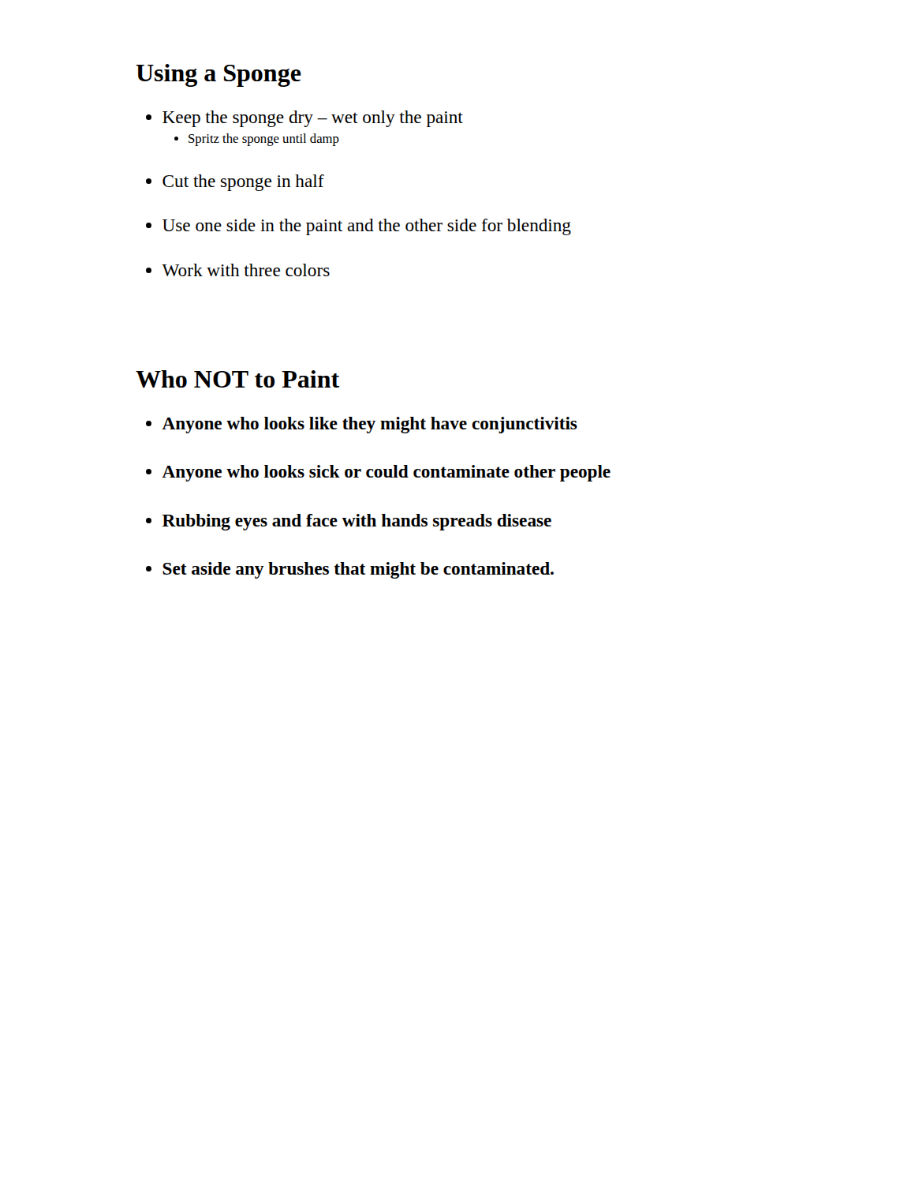Using a Sponge
Keep the sponge dry – wet only the paint
Spritz the sponge until damp
Cut the sponge in half
Use one side in the paint and the other side for blending
Work with three colors
Who NOT to Paint
Anyone who looks like they might have conjunctivitis
Anyone who looks sick or could contaminate other people
Rubbing eyes and face with hands spreads disease
Set aside any brushes that might be contaminated.